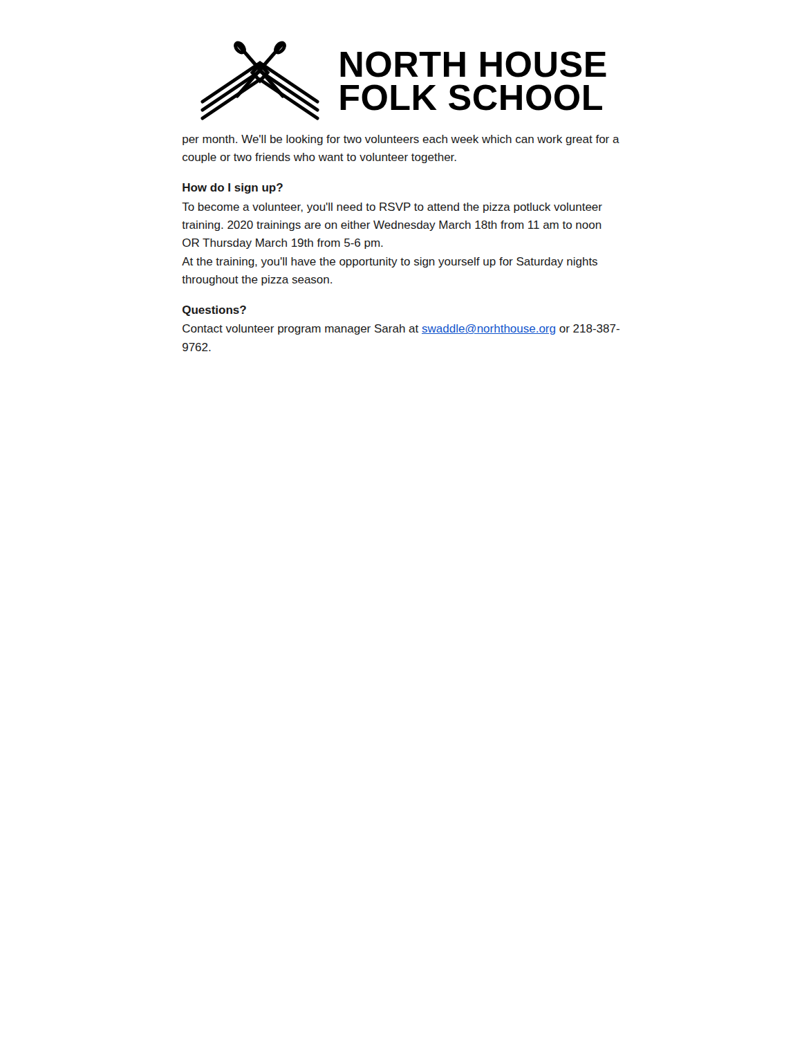North House Folk School
per month. We'll be looking for two volunteers each week which can work great for a couple or two friends who want to volunteer together.
How do I sign up?
To become a volunteer, you'll need to RSVP to attend the pizza potluck volunteer training. 2020 trainings are on either Wednesday March 18th from 11 am to noon OR Thursday March 19th from 5-6 pm.
At the training, you'll have the opportunity to sign yourself up for Saturday nights throughout the pizza season.
Questions?
Contact volunteer program manager Sarah at swaddle@norhthouse.org or 218-387-9762.